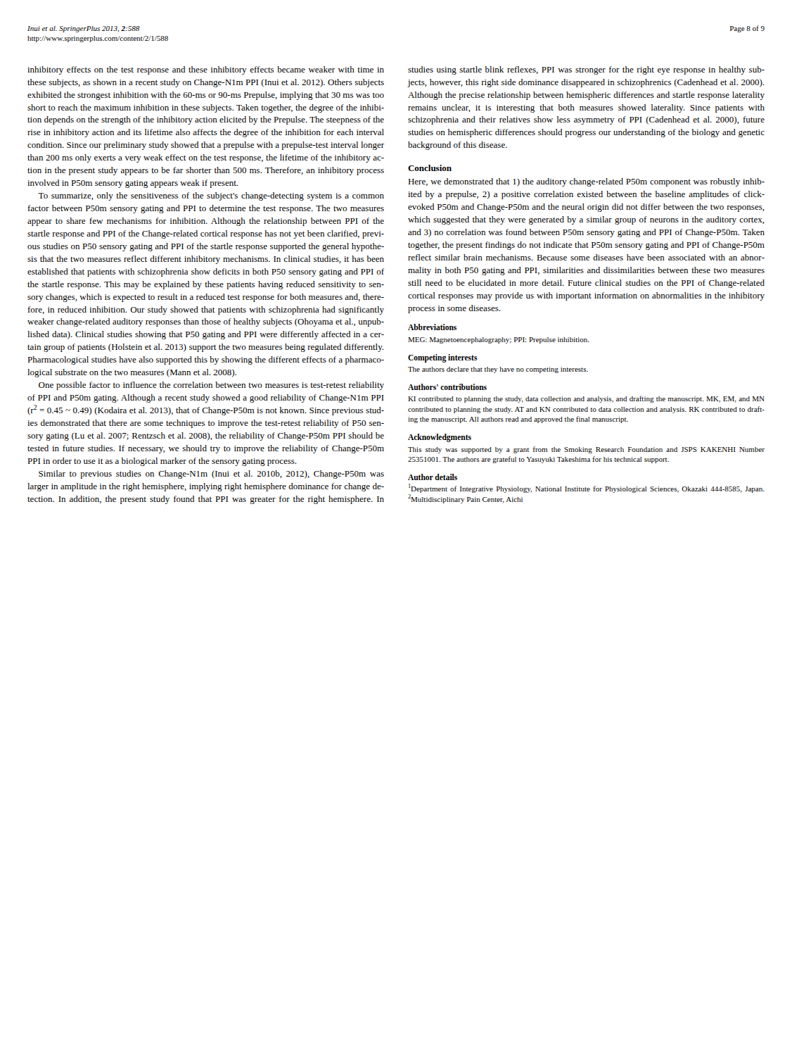Inui et al. SpringerPlus 2013, 2:588
http://www.springerplus.com/content/2/1/588
Page 8 of 9
inhibitory effects on the test response and these inhibitory effects became weaker with time in these subjects, as shown in a recent study on Change-N1m PPI (Inui et al. 2012). Others subjects exhibited the strongest inhibition with the 60-ms or 90-ms Prepulse, implying that 30 ms was too short to reach the maximum inhibition in these subjects. Taken together, the degree of the inhibition depends on the strength of the inhibitory action elicited by the Prepulse. The steepness of the rise in inhibitory action and its lifetime also affects the degree of the inhibition for each interval condition. Since our preliminary study showed that a prepulse with a prepulse-test interval longer than 200 ms only exerts a very weak effect on the test response, the lifetime of the inhibitory action in the present study appears to be far shorter than 500 ms. Therefore, an inhibitory process involved in P50m sensory gating appears weak if present.
To summarize, only the sensitiveness of the subject's change-detecting system is a common factor between P50m sensory gating and PPI to determine the test response. The two measures appear to share few mechanisms for inhibition. Although the relationship between PPI of the startle response and PPI of the Change-related cortical response has not yet been clarified, previous studies on P50 sensory gating and PPI of the startle response supported the general hypothesis that the two measures reflect different inhibitory mechanisms. In clinical studies, it has been established that patients with schizophrenia show deficits in both P50 sensory gating and PPI of the startle response. This may be explained by these patients having reduced sensitivity to sensory changes, which is expected to result in a reduced test response for both measures and, therefore, in reduced inhibition. Our study showed that patients with schizophrenia had significantly weaker change-related auditory responses than those of healthy subjects (Ohoyama et al., unpublished data). Clinical studies showing that P50 gating and PPI were differently affected in a certain group of patients (Holstein et al. 2013) support the two measures being regulated differently. Pharmacological studies have also supported this by showing the different effects of a pharmacological substrate on the two measures (Mann et al. 2008).
One possible factor to influence the correlation between two measures is test-retest reliability of PPI and P50m gating. Although a recent study showed a good reliability of Change-N1m PPI (r2 = 0.45 ~ 0.49) (Kodaira et al. 2013), that of Change-P50m is not known. Since previous studies demonstrated that there are some techniques to improve the test-retest reliability of P50 sensory gating (Lu et al. 2007; Rentzsch et al. 2008), the reliability of Change-P50m PPI should be tested in future studies. If necessary, we should try to improve the reliability of Change-P50m PPI in order to use it as a biological marker of the sensory gating process.
Similar to previous studies on Change-N1m (Inui et al. 2010b, 2012), Change-P50m was larger in amplitude in the right hemisphere, implying right hemisphere dominance for change detection. In addition, the present study found that PPI was greater for the right hemisphere. In studies using startle blink reflexes, PPI was stronger for the right eye response in healthy subjects, however, this right side dominance disappeared in schizophrenics (Cadenhead et al. 2000). Although the precise relationship between hemispheric differences and startle response laterality remains unclear, it is interesting that both measures showed laterality. Since patients with schizophrenia and their relatives show less asymmetry of PPI (Cadenhead et al. 2000), future studies on hemispheric differences should progress our understanding of the biology and genetic background of this disease.
Conclusion
Here, we demonstrated that 1) the auditory change-related P50m component was robustly inhibited by a prepulse, 2) a positive correlation existed between the baseline amplitudes of click-evoked P50m and Change-P50m and the neural origin did not differ between the two responses, which suggested that they were generated by a similar group of neurons in the auditory cortex, and 3) no correlation was found between P50m sensory gating and PPI of Change-P50m. Taken together, the present findings do not indicate that P50m sensory gating and PPI of Change-P50m reflect similar brain mechanisms. Because some diseases have been associated with an abnormality in both P50 gating and PPI, similarities and dissimilarities between these two measures still need to be elucidated in more detail. Future clinical studies on the PPI of Change-related cortical responses may provide us with important information on abnormalities in the inhibitory process in some diseases.
Abbreviations
MEG: Magnetoencephalography; PPI: Prepulse inhibition.
Competing interests
The authors declare that they have no competing interests.
Authors' contributions
KI contributed to planning the study, data collection and analysis, and drafting the manuscript. MK, EM, and MN contributed to planning the study. AT and KN contributed to data collection and analysis. RK contributed to drafting the manuscript. All authors read and approved the final manuscript.
Acknowledgments
This study was supported by a grant from the Smoking Research Foundation and JSPS KAKENHI Number 25351001. The authors are grateful to Yasuyuki Takeshima for his technical support.
Author details
1Department of Integrative Physiology, National Institute for Physiological Sciences, Okazaki 444-8585, Japan. 2Multidisciplinary Pain Center, Aichi